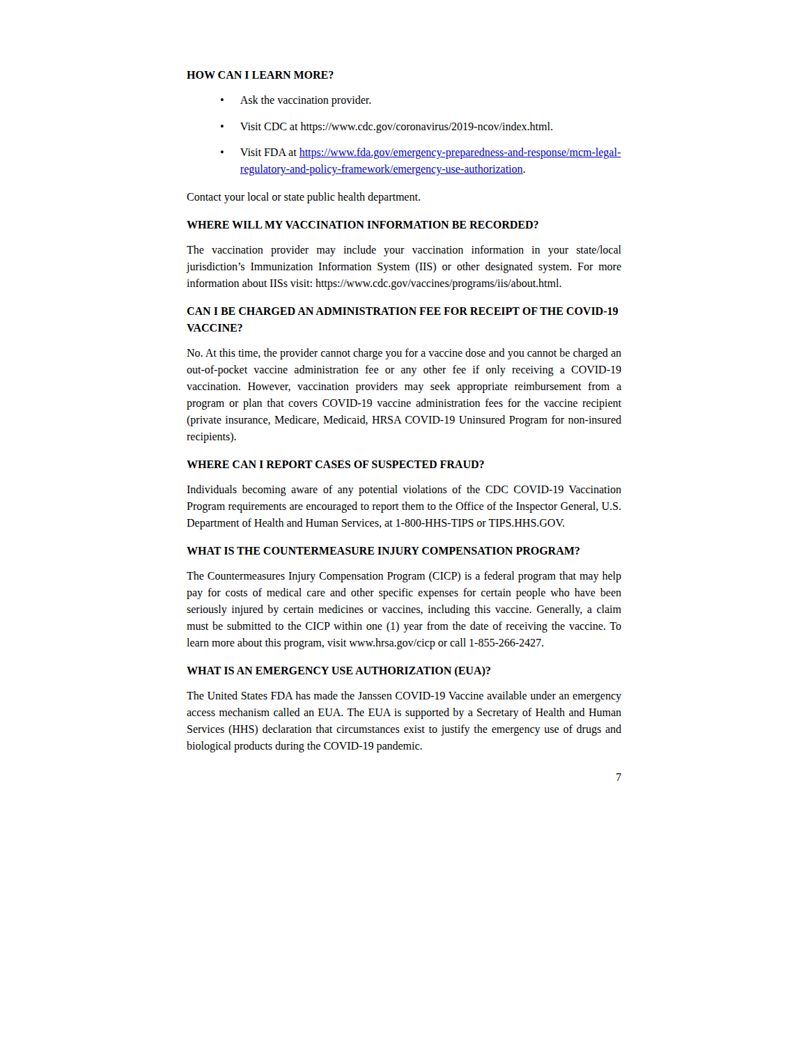How can I learn more?
Ask the vaccination provider.
Visit CDC at https://www.cdc.gov/coronavirus/2019-ncov/index.html.
Visit FDA at https://www.fda.gov/emergency-preparedness-and-response/mcm-legal-regulatory-and-policy-framework/emergency-use-authorization.
Contact your local or state public health department.
Where will my vaccination information be recorded?
The vaccination provider may include your vaccination information in your state/local jurisdiction’s Immunization Information System (IIS) or other designated system. For more information about IISs visit: https://www.cdc.gov/vaccines/programs/iis/about.html.
Can I be charged an administration fee for receipt of the COVID-19 vaccine?
No. At this time, the provider cannot charge you for a vaccine dose and you cannot be charged an out-of-pocket vaccine administration fee or any other fee if only receiving a COVID-19 vaccination. However, vaccination providers may seek appropriate reimbursement from a program or plan that covers COVID-19 vaccine administration fees for the vaccine recipient (private insurance, Medicare, Medicaid, HRSA COVID-19 Uninsured Program for non-insured recipients).
Where can I report cases of suspected fraud?
Individuals becoming aware of any potential violations of the CDC COVID-19 Vaccination Program requirements are encouraged to report them to the Office of the Inspector General, U.S. Department of Health and Human Services, at 1-800-HHS-TIPS or TIPS.HHS.GOV.
What is the Countermeasure Injury Compensation Program?
The Countermeasures Injury Compensation Program (CICP) is a federal program that may help pay for costs of medical care and other specific expenses for certain people who have been seriously injured by certain medicines or vaccines, including this vaccine. Generally, a claim must be submitted to the CICP within one (1) year from the date of receiving the vaccine. To learn more about this program, visit www.hrsa.gov/cicp or call 1-855-266-2427.
What is an Emergency Use Authorization (EUA)?
The United States FDA has made the Janssen COVID-19 Vaccine available under an emergency access mechanism called an EUA. The EUA is supported by a Secretary of Health and Human Services (HHS) declaration that circumstances exist to justify the emergency use of drugs and biological products during the COVID-19 pandemic.
7